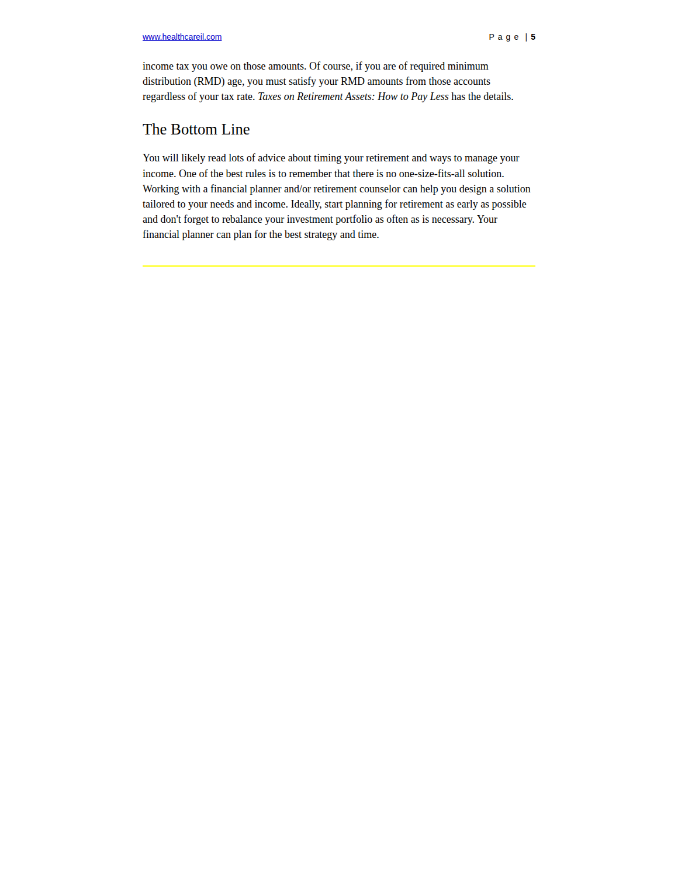www.healthcareil.com P a g e | 5
income tax you owe on those amounts. Of course, if you are of required minimum distribution (RMD) age, you must satisfy your RMD amounts from those accounts regardless of your tax rate. Taxes on Retirement Assets: How to Pay Less has the details.
The Bottom Line
You will likely read lots of advice about timing your retirement and ways to manage your income. One of the best rules is to remember that there is no one-size-fits-all solution. Working with a financial planner and/or retirement counselor can help you design a solution tailored to your needs and income. Ideally, start planning for retirement as early as possible and don't forget to rebalance your investment portfolio as often as is necessary. Your financial planner can plan for the best strategy and time.